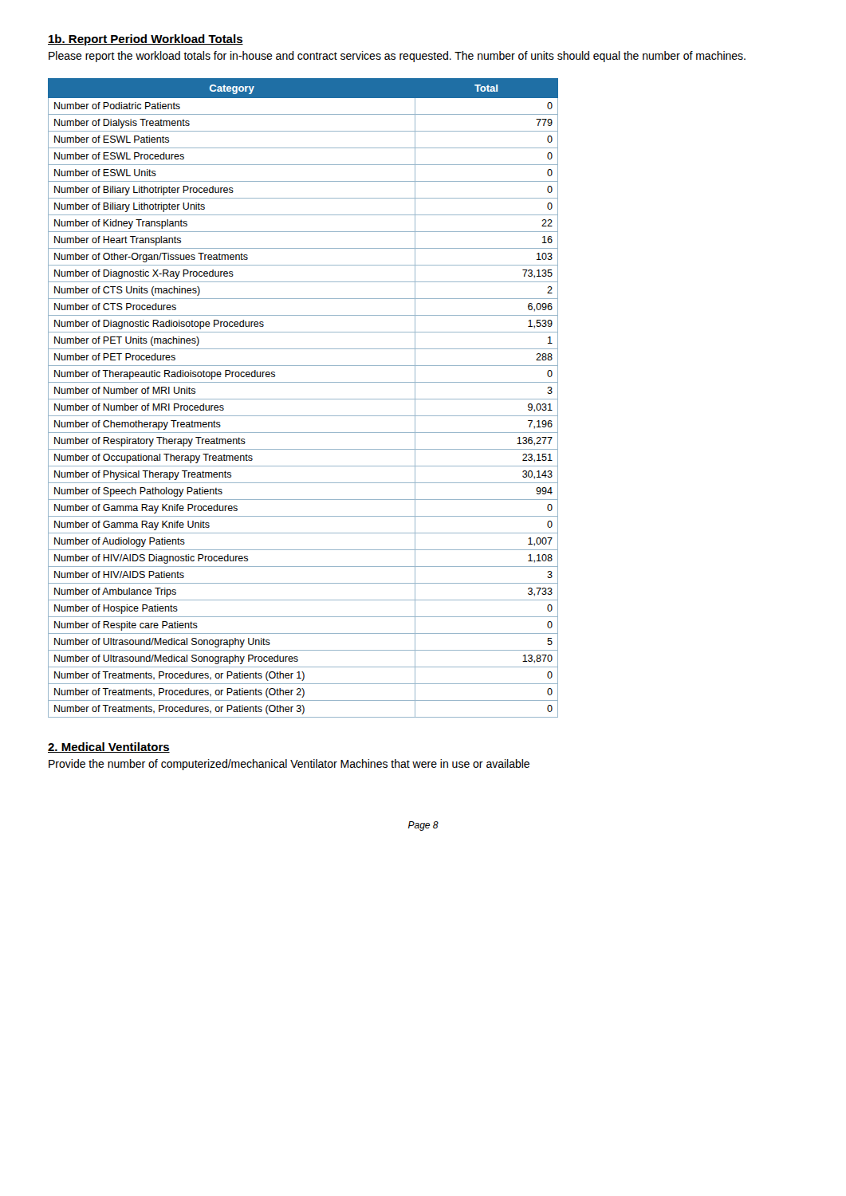1b. Report Period Workload Totals
Please report the workload totals for in-house and contract services as requested. The number of units should equal the number of machines.
| Category | Total |
| --- | --- |
| Number of Podiatric Patients | 0 |
| Number of Dialysis Treatments | 779 |
| Number of ESWL Patients | 0 |
| Number of ESWL Procedures | 0 |
| Number of ESWL Units | 0 |
| Number of Biliary Lithotripter Procedures | 0 |
| Number of Biliary Lithotripter Units | 0 |
| Number of Kidney Transplants | 22 |
| Number of Heart Transplants | 16 |
| Number of Other-Organ/Tissues Treatments | 103 |
| Number of Diagnostic X-Ray Procedures | 73,135 |
| Number of CTS Units (machines) | 2 |
| Number of CTS Procedures | 6,096 |
| Number of Diagnostic Radioisotope Procedures | 1,539 |
| Number of PET Units (machines) | 1 |
| Number of PET Procedures | 288 |
| Number of Therapeautic Radioisotope Procedures | 0 |
| Number of Number of MRI Units | 3 |
| Number of Number of MRI Procedures | 9,031 |
| Number of Chemotherapy Treatments | 7,196 |
| Number of Respiratory Therapy Treatments | 136,277 |
| Number of Occupational Therapy Treatments | 23,151 |
| Number of Physical Therapy Treatments | 30,143 |
| Number of Speech Pathology Patients | 994 |
| Number of Gamma Ray Knife Procedures | 0 |
| Number of Gamma Ray Knife Units | 0 |
| Number of Audiology Patients | 1,007 |
| Number of HIV/AIDS Diagnostic Procedures | 1,108 |
| Number of HIV/AIDS Patients | 3 |
| Number of Ambulance Trips | 3,733 |
| Number of Hospice Patients | 0 |
| Number of Respite care Patients | 0 |
| Number of Ultrasound/Medical Sonography Units | 5 |
| Number of Ultrasound/Medical Sonography Procedures | 13,870 |
| Number of Treatments, Procedures, or Patients (Other 1) | 0 |
| Number of Treatments, Procedures, or Patients (Other 2) | 0 |
| Number of Treatments, Procedures, or Patients (Other 3) | 0 |
2. Medical Ventilators
Provide the number of computerized/mechanical Ventilator Machines that were in use or available
Page 8